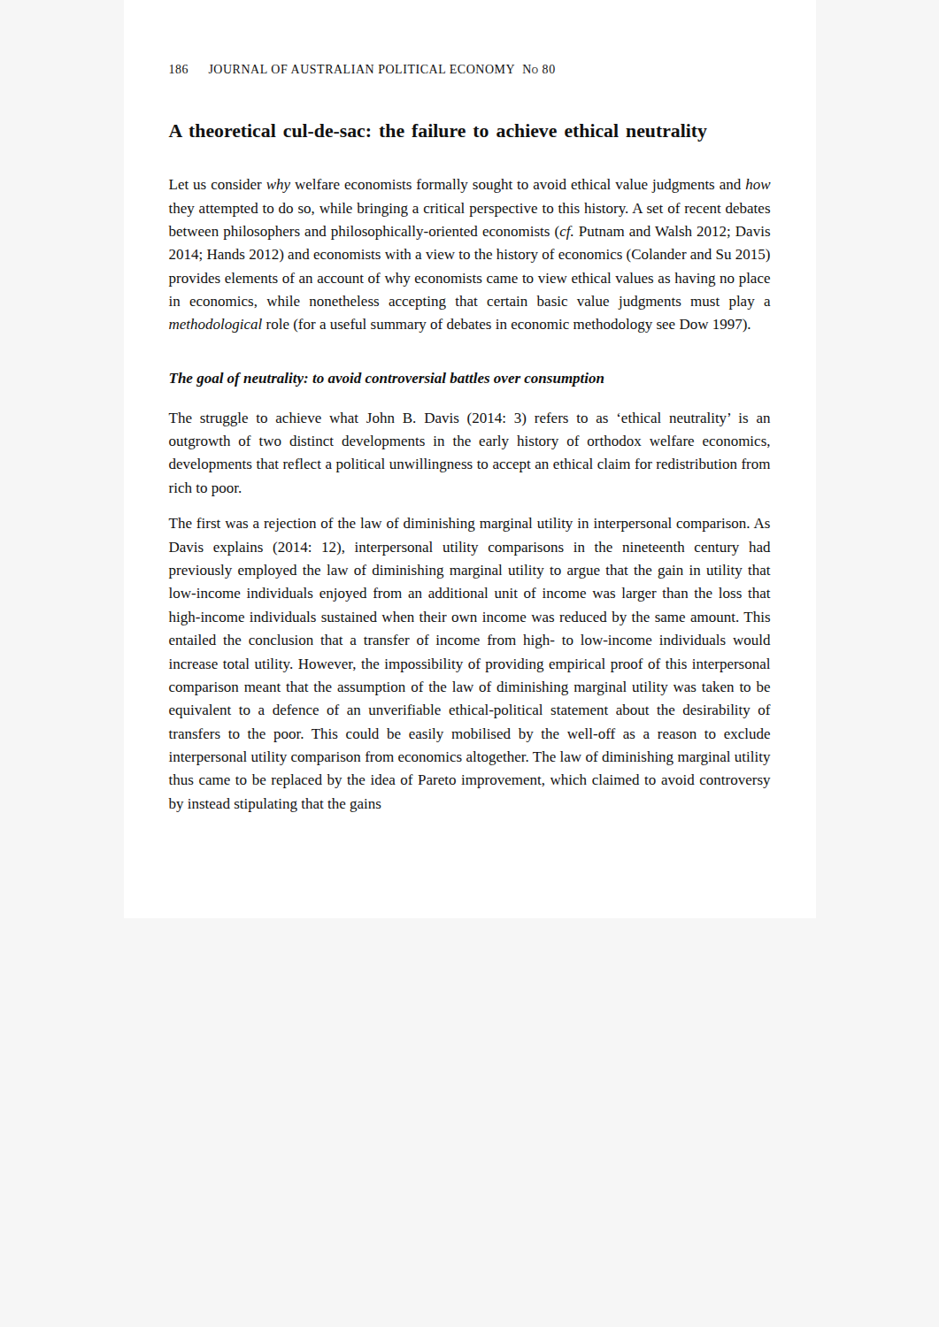186 JOURNAL OF AUSTRALIAN POLITICAL ECONOMY No 80
A theoretical cul-de-sac: the failure to achieve ethical neutrality
Let us consider why welfare economists formally sought to avoid ethical value judgments and how they attempted to do so, while bringing a critical perspective to this history. A set of recent debates between philosophers and philosophically-oriented economists (cf. Putnam and Walsh 2012; Davis 2014; Hands 2012) and economists with a view to the history of economics (Colander and Su 2015) provides elements of an account of why economists came to view ethical values as having no place in economics, while nonetheless accepting that certain basic value judgments must play a methodological role (for a useful summary of debates in economic methodology see Dow 1997).
The goal of neutrality: to avoid controversial battles over consumption
The struggle to achieve what John B. Davis (2014: 3) refers to as ‘ethical neutrality’ is an outgrowth of two distinct developments in the early history of orthodox welfare economics, developments that reflect a political unwillingness to accept an ethical claim for redistribution from rich to poor.
The first was a rejection of the law of diminishing marginal utility in interpersonal comparison. As Davis explains (2014: 12), interpersonal utility comparisons in the nineteenth century had previously employed the law of diminishing marginal utility to argue that the gain in utility that low-income individuals enjoyed from an additional unit of income was larger than the loss that high-income individuals sustained when their own income was reduced by the same amount. This entailed the conclusion that a transfer of income from high- to low-income individuals would increase total utility. However, the impossibility of providing empirical proof of this interpersonal comparison meant that the assumption of the law of diminishing marginal utility was taken to be equivalent to a defence of an unverifiable ethical-political statement about the desirability of transfers to the poor. This could be easily mobilised by the well-off as a reason to exclude interpersonal utility comparison from economics altogether. The law of diminishing marginal utility thus came to be replaced by the idea of Pareto improvement, which claimed to avoid controversy by instead stipulating that the gains